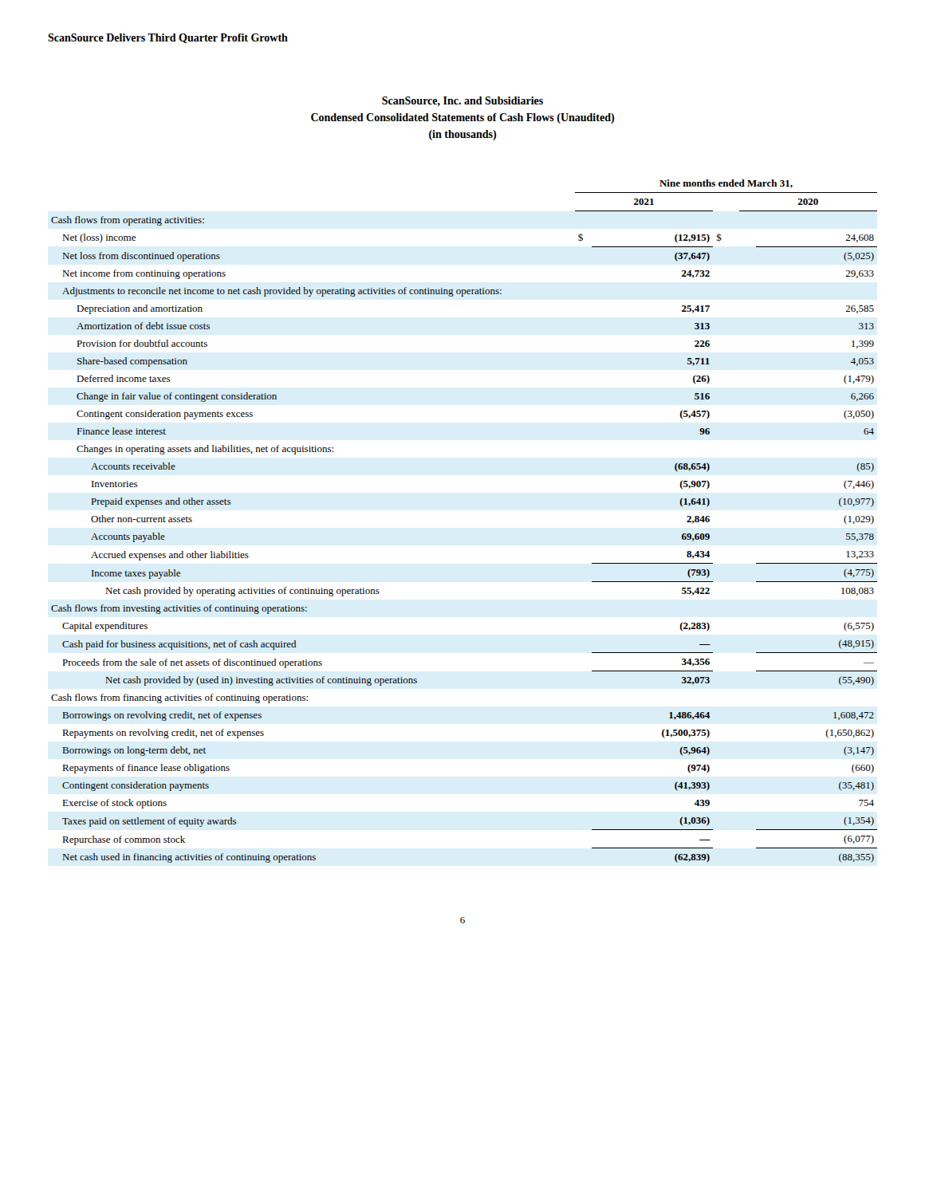ScanSource Delivers Third Quarter Profit Growth
ScanSource, Inc. and Subsidiaries
Condensed Consolidated Statements of Cash Flows (Unaudited)
(in thousands)
| | | Nine months ended March 31, |
| | | 2021 | | 2020 |
| Cash flows from operating activities: | | | | | | |
| Net (loss) income | | $ | (12,915) | $ | | 24,608 |
| Net loss from discontinued operations | | | (37,647) | | | (5,025) |
| Net income from continuing operations | | | 24,732 | | | 29,633 |
| Adjustments to reconcile net income to net cash provided by operating activities of continuing operations: | | | | | | |
| Depreciation and amortization | | | 25,417 | | | 26,585 |
| Amortization of debt issue costs | | | 313 | | | 313 |
| Provision for doubtful accounts | | | 226 | | | 1,399 |
| Share-based compensation | | | 5,711 | | | 4,053 |
| Deferred income taxes | | | (26) | | | (1,479) |
| Change in fair value of contingent consideration | | | 516 | | | 6,266 |
| Contingent consideration payments excess | | | (5,457) | | | (3,050) |
| Finance lease interest | | | 96 | | | 64 |
| Changes in operating assets and liabilities, net of acquisitions: | | | | | | |
| Accounts receivable | | | (68,654) | | | (85) |
| Inventories | | | (5,907) | | | (7,446) |
| Prepaid expenses and other assets | | | (1,641) | | | (10,977) |
| Other non-current assets | | | 2,846 | | | (1,029) |
| Accounts payable | | | 69,609 | | | 55,378 |
| Accrued expenses and other liabilities | | | 8,434 | | | 13,233 |
| Income taxes payable | | | (793) | | | (4,775) |
| Net cash provided by operating activities of continuing operations | | | 55,422 | | | 108,083 |
| Cash flows from investing activities of continuing operations: | | | | | | |
| Capital expenditures | | | (2,283) | | | (6,575) |
| Cash paid for business acquisitions, net of cash acquired | | | — | | | (48,915) |
| Proceeds from the sale of net assets of discontinued operations | | | 34,356 | | | — |
| Net cash provided by (used in) investing activities of continuing operations | | | 32,073 | | | (55,490) |
| Cash flows from financing activities of continuing operations: | | | | | | |
| Borrowings on revolving credit, net of expenses | | | 1,486,464 | | | 1,608,472 |
| Repayments on revolving credit, net of expenses | | | (1,500,375) | | | (1,650,862) |
| Borrowings on long-term debt, net | | | (5,964) | | | (3,147) |
| Repayments of finance lease obligations | | | (974) | | | (660) |
| Contingent consideration payments | | | (41,393) | | | (35,481) |
| Exercise of stock options | | | 439 | | | 754 |
| Taxes paid on settlement of equity awards | | | (1,036) | | | (1,354) |
| Repurchase of common stock | | | — | | | (6,077) |
| Net cash used in financing activities of continuing operations | | | (62,839) | | | (88,355) |
6